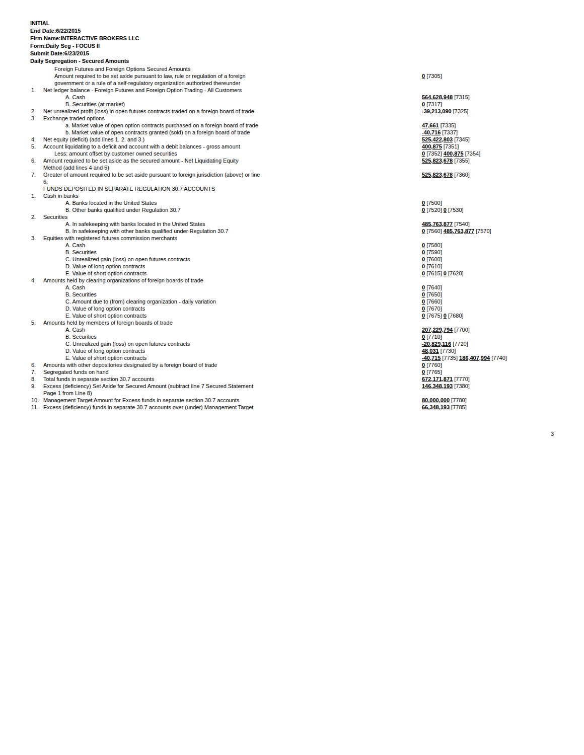INITIAL
End Date:6/22/2015
Firm Name:INTERACTIVE BROKERS LLC
Form:Daily Seg - FOCUS II
Submit Date:6/23/2015
Daily Segregation - Secured Amounts
| | Foreign Futures and Foreign Options Secured Amounts | |
| | Amount required to be set aside pursuant to law, rule or regulation of a foreign | 0 [7305] |
| | government or a rule of a self-regulatory organization authorized thereunder | |
| 1. | Net ledger balance - Foreign Futures and Foreign Option Trading - All Customers | |
| | A. Cash | 564,628,948 [7315] |
| | B. Securities (at market) | 0 [7317] |
| 2. | Net unrealized profit (loss) in open futures contracts traded on a foreign board of trade | -39,213,090 [7325] |
| 3. | Exchange traded options | |
| | a. Market value of open option contracts purchased on a foreign board of trade | 47,661 [7335] |
| | b. Market value of open contracts granted (sold) on a foreign board of trade | -40,716 [7337] |
| 4. | Net equity (deficit) (add lines 1. 2. and 3.) | 525,422,803 [7345] |
| 5. | Account liquidating to a deficit and account with a debit balances - gross amount | 400,875 [7351] |
| | Less: amount offset by customer owned securities | 0 [7352] 400,875 [7354] |
| 6. | Amount required to be set aside as the secured amount - Net Liquidating Equity | 525,823,678 [7355] |
| | Method (add lines 4 and 5) | |
| 7. | Greater of amount required to be set aside pursuant to foreign jurisdiction (above) or line | 525,823,678 [7360] |
| | 6. | |
| | FUNDS DEPOSITED IN SEPARATE REGULATION 30.7 ACCOUNTS | |
| 1. | Cash in banks | |
| | A. Banks located in the United States | 0 [7500] |
| | B. Other banks qualified under Regulation 30.7 | 0 [7520] 0 [7530] |
| 2. | Securities | |
| | A. In safekeeping with banks located in the United States | 485,763,877 [7540] |
| | B. In safekeeping with other banks qualified under Regulation 30.7 | 0 [7560] 485,763,877 [7570] |
| 3. | Equities with registered futures commission merchants | |
| | A. Cash | 0 [7580] |
| | B. Securities | 0 [7590] |
| | C. Unrealized gain (loss) on open futures contracts | 0 [7600] |
| | D. Value of long option contracts | 0 [7610] |
| | E. Value of short option contracts | 0 [7615] 0 [7620] |
| 4. | Amounts held by clearing organizations of foreign boards of trade | |
| | A. Cash | 0 [7640] |
| | B. Securities | 0 [7650] |
| | C. Amount due to (from) clearing organization - daily variation | 0 [7660] |
| | D. Value of long option contracts | 0 [7670] |
| | E. Value of short option contracts | 0 [7675] 0 [7680] |
| 5. | Amounts held by members of foreign boards of trade | |
| | A. Cash | 207,229,794 [7700] |
| | B. Securities | 0 [7710] |
| | C. Unrealized gain (loss) on open futures contracts | -20,829,116 [7720] |
| | D. Value of long option contracts | 48,031 [7730] |
| | E. Value of short option contracts | -40,715 [7735] 186,407,994 [7740] |
| 6. | Amounts with other depositories designated by a foreign board of trade | 0 [7760] |
| 7. | Segregated funds on hand | 0 [7765] |
| 8. | Total funds in separate section 30.7 accounts | 672,171,871 [7770] |
| 9. | Excess (deficiency) Set Aside for Secured Amount (subtract line 7 Secured Statement | 146,348,193 [7380] |
| | Page 1 from Line 8) | |
| 10. | Management Target Amount for Excess funds in separate section 30.7 accounts | 80,000,000 [7780] |
| 11. | Excess (deficiency) funds in separate 30.7 accounts over (under) Management Target | 66,348,193 [7785] |
3